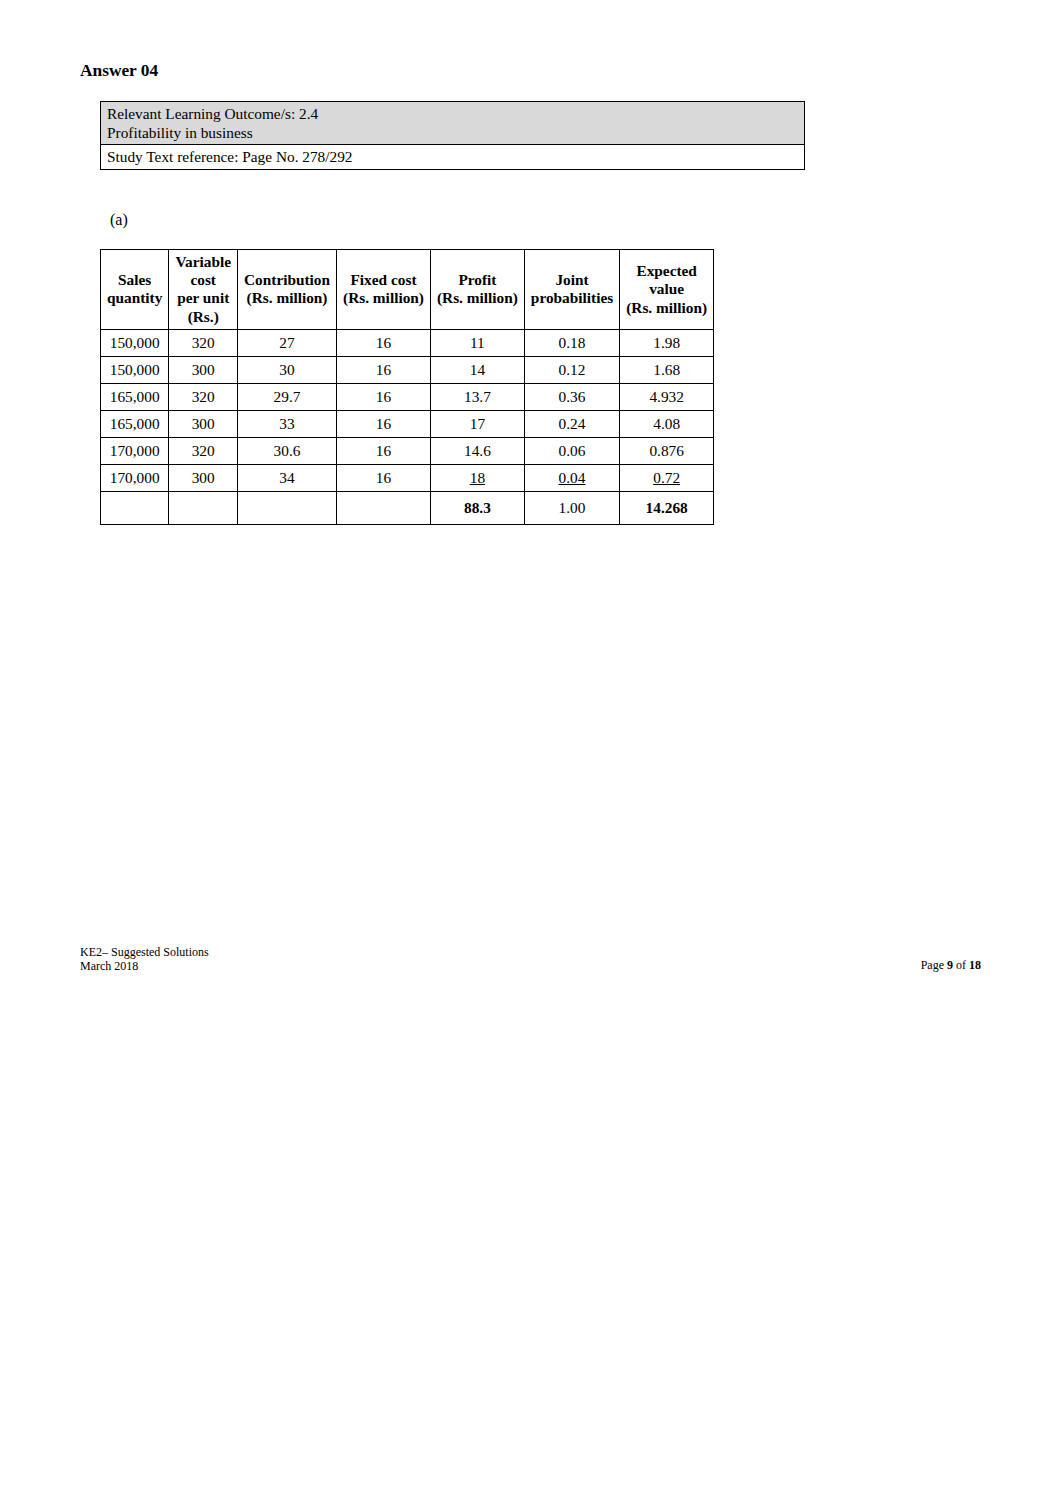Answer 04
Relevant Learning Outcome/s: 2.4
Profitability in business
Study Text reference: Page No. 278/292
(a)
| Sales quantity | Variable cost per unit (Rs.) | Contribution (Rs. million) | Fixed cost (Rs. million) | Profit (Rs. million) | Joint probabilities | Expected value (Rs. million) |
| --- | --- | --- | --- | --- | --- | --- |
| 150,000 | 320 | 27 | 16 | 11 | 0.18 | 1.98 |
| 150,000 | 300 | 30 | 16 | 14 | 0.12 | 1.68 |
| 165,000 | 320 | 29.7 | 16 | 13.7 | 0.36 | 4.932 |
| 165,000 | 300 | 33 | 16 | 17 | 0.24 | 4.08 |
| 170,000 | 320 | 30.6 | 16 | 14.6 | 0.06 | 0.876 |
| 170,000 | 300 | 34 | 16 | 18 | 0.04 | 0.72 |
| | | | | 88.3 | 1.00 | 14.268 |
KE2– Suggested Solutions
March 2018
Page 9 of 18